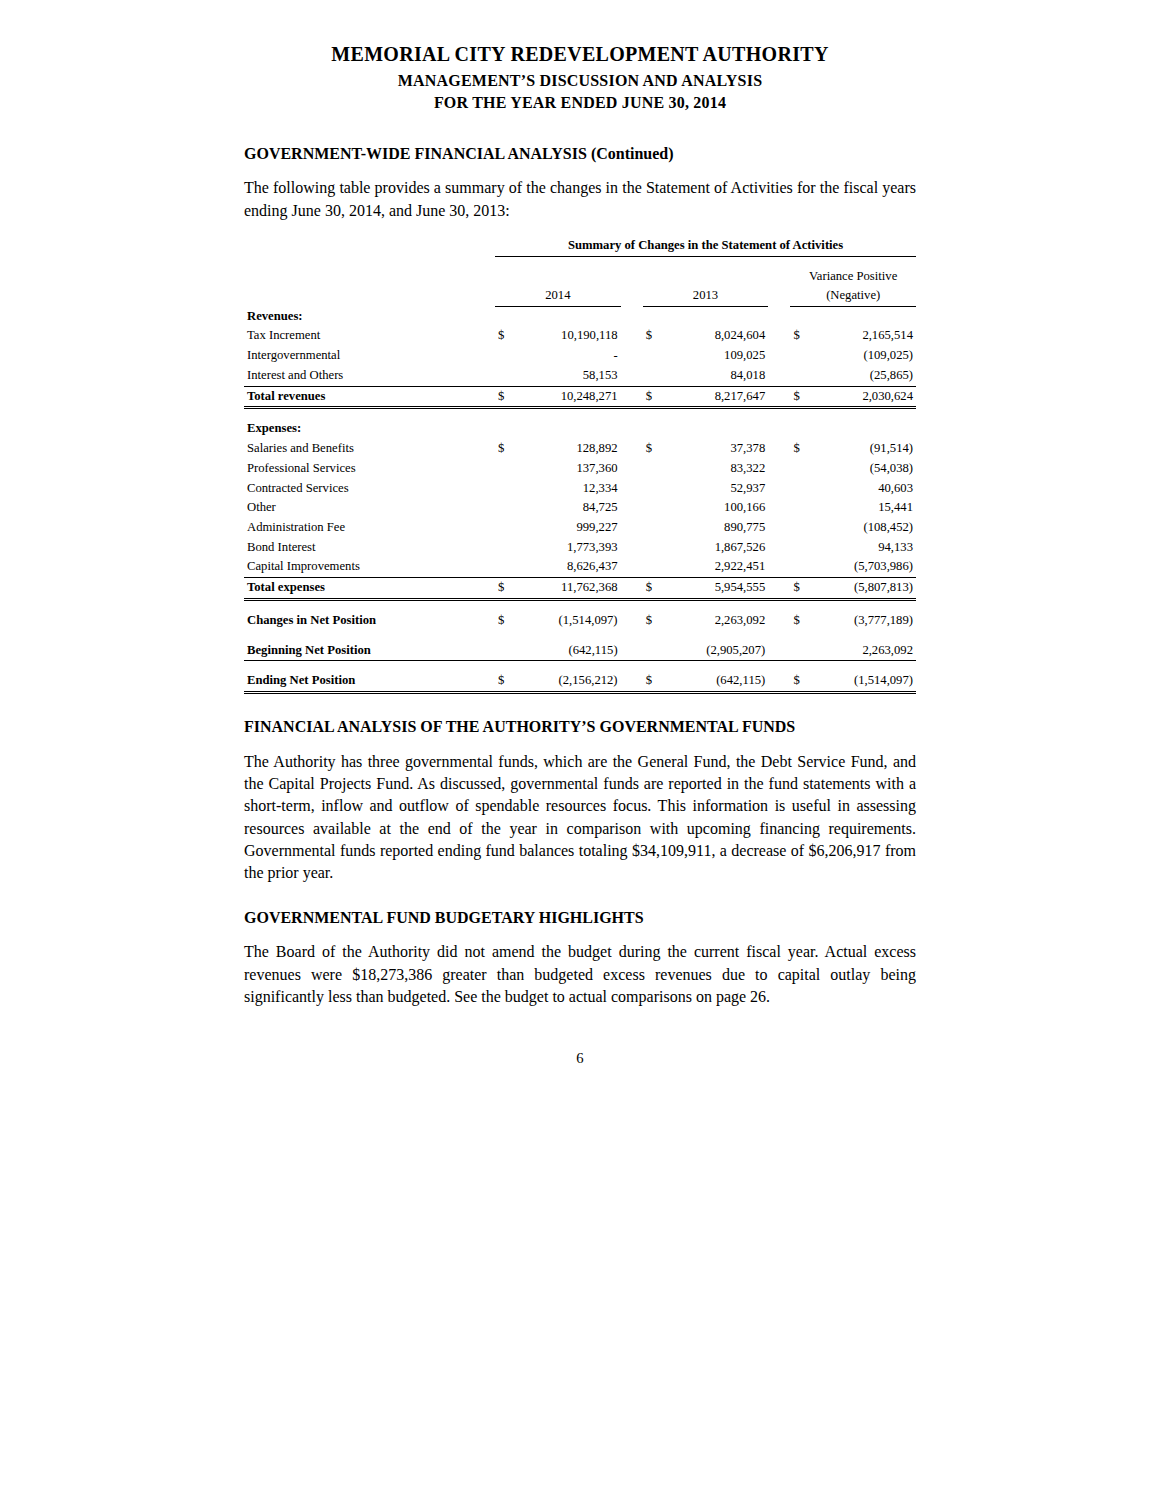MEMORIAL CITY REDEVELOPMENT AUTHORITY
MANAGEMENT’S DISCUSSION AND ANALYSIS
FOR THE YEAR ENDED JUNE 30, 2014
GOVERNMENT-WIDE FINANCIAL ANALYSIS (Continued)
The following table provides a summary of the changes in the Statement of Activities for the fiscal years ending June 30, 2014, and June 30, 2013:
| | Summary of Changes in the Statement of Activities |
| | | | | | Variance Positive |
| | 2014 | | 2013 | | (Negative) |
| Revenues: | |
| Tax Increment | $ | 10,190,118 | | $ | 8,024,604 | | $ | 2,165,514 |
| Intergovernmental | | - | | | 109,025 | | | (109,025) |
| Interest and Others | | 58,153 | | | 84,018 | | | (25,865) |
| Total revenues | $ | 10,248,271 | | $ | 8,217,647 | | $ | 2,030,624 |
| Expenses: | |
| Salaries and Benefits | $ | 128,892 | | $ | 37,378 | | $ | (91,514) |
| Professional Services | | 137,360 | | | 83,322 | | | (54,038) |
| Contracted Services | | 12,334 | | | 52,937 | | | 40,603 |
| Other | | 84,725 | | | 100,166 | | | 15,441 |
| Administration Fee | | 999,227 | | | 890,775 | | | (108,452) |
| Bond Interest | | 1,773,393 | | | 1,867,526 | | | 94,133 |
| Capital Improvements | | 8,626,437 | | | 2,922,451 | | | (5,703,986) |
| Total expenses | $ | 11,762,368 | | $ | 5,954,555 | | $ | (5,807,813) |
| Changes in Net Position | $ | (1,514,097) | | $ | 2,263,092 | | $ | (3,777,189) |
| Beginning Net Position | | (642,115) | | | (2,905,207) | | | 2,263,092 |
| Ending Net Position | $ | (2,156,212) | | $ | (642,115) | | $ | (1,514,097) |
FINANCIAL ANALYSIS OF THE AUTHORITY’S GOVERNMENTAL FUNDS
The Authority has three governmental funds, which are the General Fund, the Debt Service Fund, and the Capital Projects Fund. As discussed, governmental funds are reported in the fund statements with a short-term, inflow and outflow of spendable resources focus. This information is useful in assessing resources available at the end of the year in comparison with upcoming financing requirements. Governmental funds reported ending fund balances totaling $34,109,911, a decrease of $6,206,917 from the prior year.
GOVERNMENTAL FUND BUDGETARY HIGHLIGHTS
The Board of the Authority did not amend the budget during the current fiscal year. Actual excess revenues were $18,273,386 greater than budgeted excess revenues due to capital outlay being significantly less than budgeted. See the budget to actual comparisons on page 26.
6